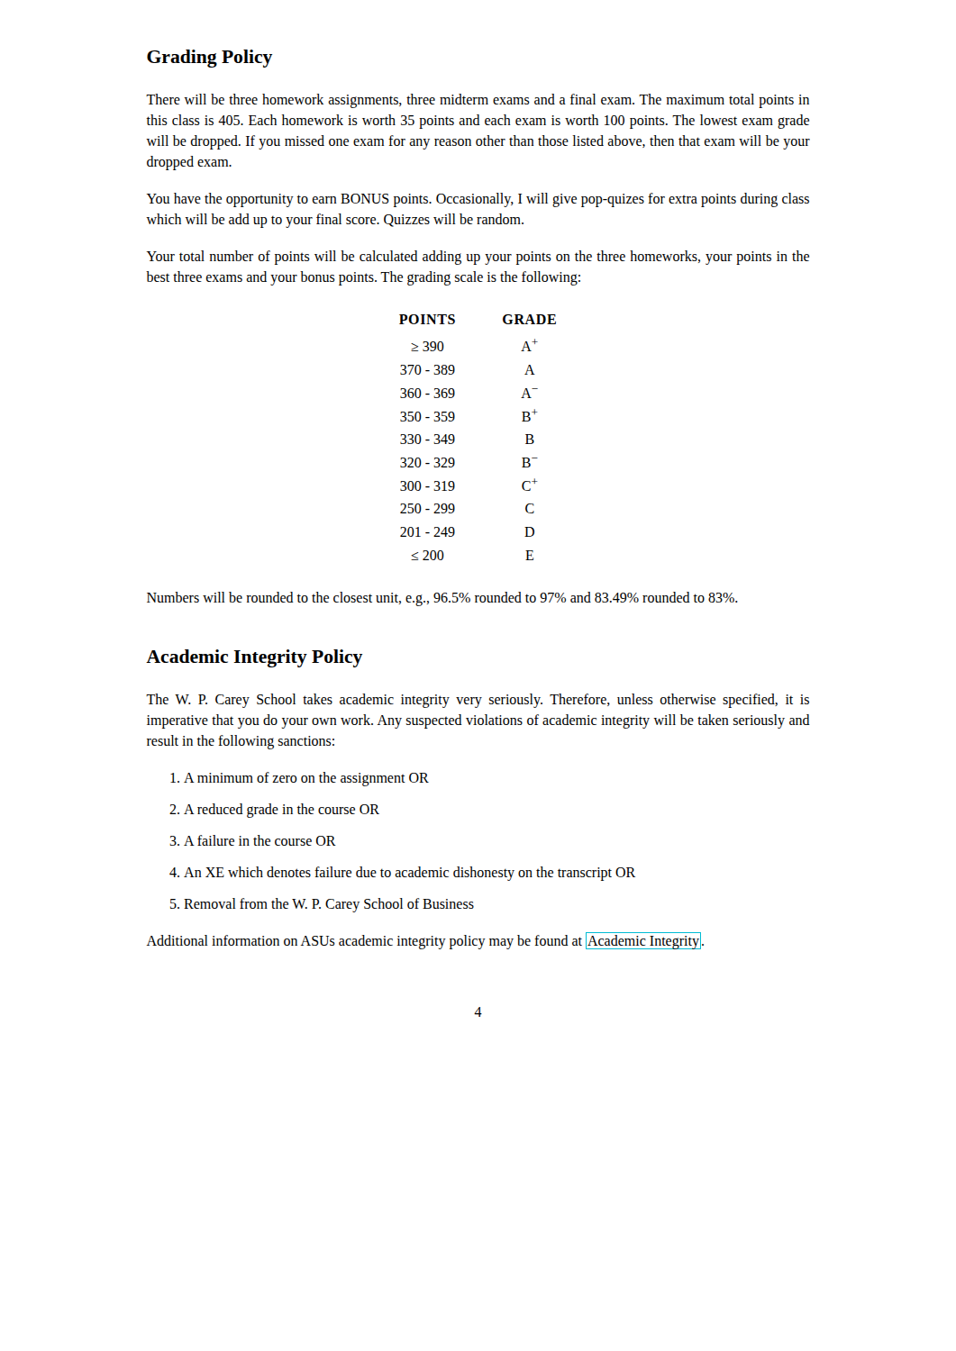Grading Policy
There will be three homework assignments, three midterm exams and a final exam. The maximum total points in this class is 405. Each homework is worth 35 points and each exam is worth 100 points. The lowest exam grade will be dropped. If you missed one exam for any reason other than those listed above, then that exam will be your dropped exam.
You have the opportunity to earn BONUS points. Occasionally, I will give pop-quizes for extra points during class which will be add up to your final score. Quizzes will be random.
Your total number of points will be calculated adding up your points on the three homeworks, your points in the best three exams and your bonus points. The grading scale is the following:
| POINTS | GRADE |
| --- | --- |
| ≥ 390 | A + |
| 370 - 389 | A |
| 360 - 369 | A − |
| 350 - 359 | B + |
| 330 - 349 | B |
| 320 - 329 | B − |
| 300 - 319 | C + |
| 250 - 299 | C |
| 201 - 249 | D |
| ≤ 200 | E |
Numbers will be rounded to the closest unit, e.g., 96.5% rounded to 97% and 83.49% rounded to 83%.
Academic Integrity Policy
The W. P. Carey School takes academic integrity very seriously. Therefore, unless otherwise specified, it is imperative that you do your own work. Any suspected violations of academic integrity will be taken seriously and result in the following sanctions:
A minimum of zero on the assignment OR
A reduced grade in the course OR
A failure in the course OR
An XE which denotes failure due to academic dishonesty on the transcript OR
Removal from the W. P. Carey School of Business
Additional information on ASUs academic integrity policy may be found at Academic Integrity.
4